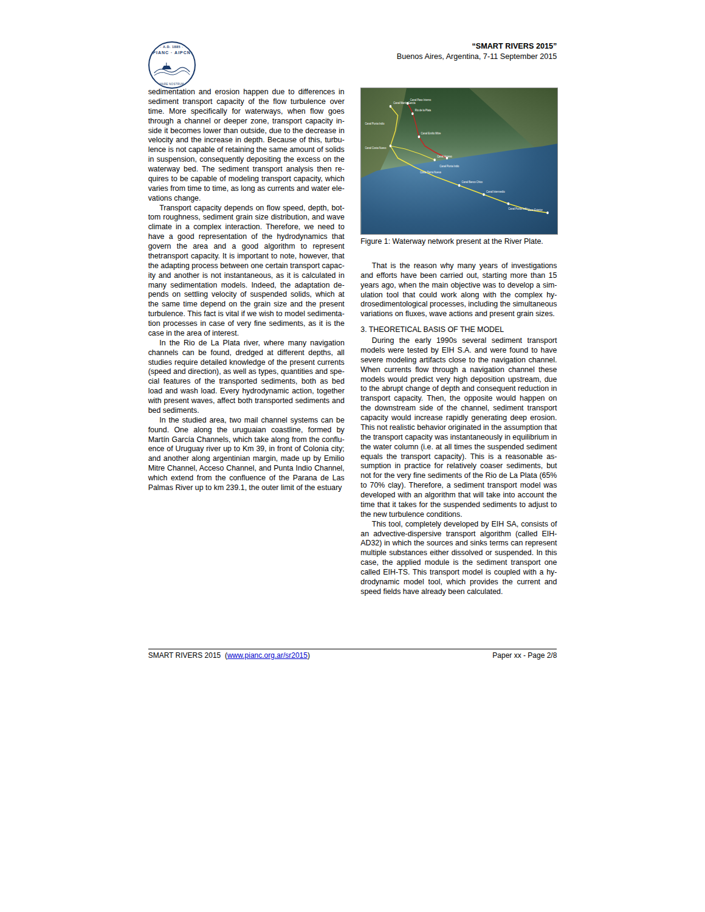· A.D. 1885 ·
PIANC · AIPCN
· MARE NOSTRUM ·
“SMART RIVERS 2015”
Buenos Aires, Argentina, 7-11 September 2015
sedimentation and erosion happen due to differences in sediment transport capacity of the flow turbulence over time. More specifically for waterways, when flow goes through a channel or deeper zone, transport capacity inside it becomes lower than outside, due to the decrease in velocity and the increase in depth. Because of this, turbulence is not capable of retaining the same amount of solids in suspension, consequently depositing the excess on the waterway bed. The sediment transport analysis then requires to be capable of modeling transport capacity, which varies from time to time, as long as currents and water elevations change.
Transport capacity depends on flow speed, depth, bottom roughness, sediment grain size distribution, and wave climate in a complex interaction. Therefore, we need to have a good representation of the hydrodynamics that govern the area and a good algorithm to represent thetransport capacity. It is important to note, however, that the adapting process between one certain transport capacity and another is not instantaneous, as it is calculated in many sedimentation models. Indeed, the adaptation depends on settling velocity of suspended solids, which at the same time depend on the grain size and the present turbulence. This fact is vital if we wish to model sedimentation processes in case of very fine sediments, as it is the case in the area of interest.
In the Rio de La Plata river, where many navigation channels can be found, dredged at different depths, all studies require detailed knowledge of the present currents (speed and direction), as well as types, quantities and special features of the transported sediments, both as bed load and wash load. Every hydrodynamic action, together with present waves, affect both transported sediments and bed sediments.
In the studied area, two mail channel systems can be found. One along the uruguaian coastline, formed by Martín García Channels, which take along from the confluence of Uruguay river up to Km 39, in front of Colonia city; and another along argentinian margin, made up by Emilio Mitre Channel, Acceso Channel, and Punta Indio Channel, which extend from the confluence of the Parana de Las Palmas River up to km 239.1, the outer limit of the estuary
Canal Martín García Canal Paso Interno Rio de la Plata Canal Emilio Mitre Canal Punta Indio Canal Costa Nuevo Canal Acceso Canal Punta Indio Costa Tierra Nueva Canal Banco Chico Canal Intermedio Canal Punta Indio Zona Exterior
Figure 1: Waterway network present at the River Plate.
That is the reason why many years of investigations and efforts have been carried out, starting more than 15 years ago, when the main objective was to develop a simulation tool that could work along with the complex hydrosedimentological processes, including the simultaneous variations on fluxes, wave actions and present grain sizes.
3. THEORETICAL BASIS OF THE MODEL
During the early 1990s several sediment transport models were tested by EIH S.A. and were found to have severe modeling artifacts close to the navigation channel. When currents flow through a navigation channel these models would predict very high deposition upstream, due to the abrupt change of depth and consequent reduction in transport capacity. Then, the opposite would happen on the downstream side of the channel, sediment transport capacity would increase rapidly generating deep erosion. This not realistic behavior originated in the assumption that the transport capacity was instantaneously in equilibrium in the water column (i.e. at all times the suspended sediment equals the transport capacity). This is a reasonable assumption in practice for relatively coaser sediments, but not for the very fine sediments of the Rio de La Plata (65% to 70% clay). Therefore, a sediment transport model was developed with an algorithm that will take into account the time that it takes for the suspended sediments to adjust to the new turbulence conditions.
This tool, completely developed by EIH SA, consists of an advective-dispersive transport algorithm (called EIH-AD32) in which the sources and sinks terms can represent multiple substances either dissolved or suspended. In this case, the applied module is the sediment transport one called EIH-TS. This transport model is coupled with a hydrodynamic model tool, which provides the current and speed fields have already been calculated.
SMART RIVERS 2015 (www.pianc.org.ar/sr2015)
Paper xx - Page 2/8